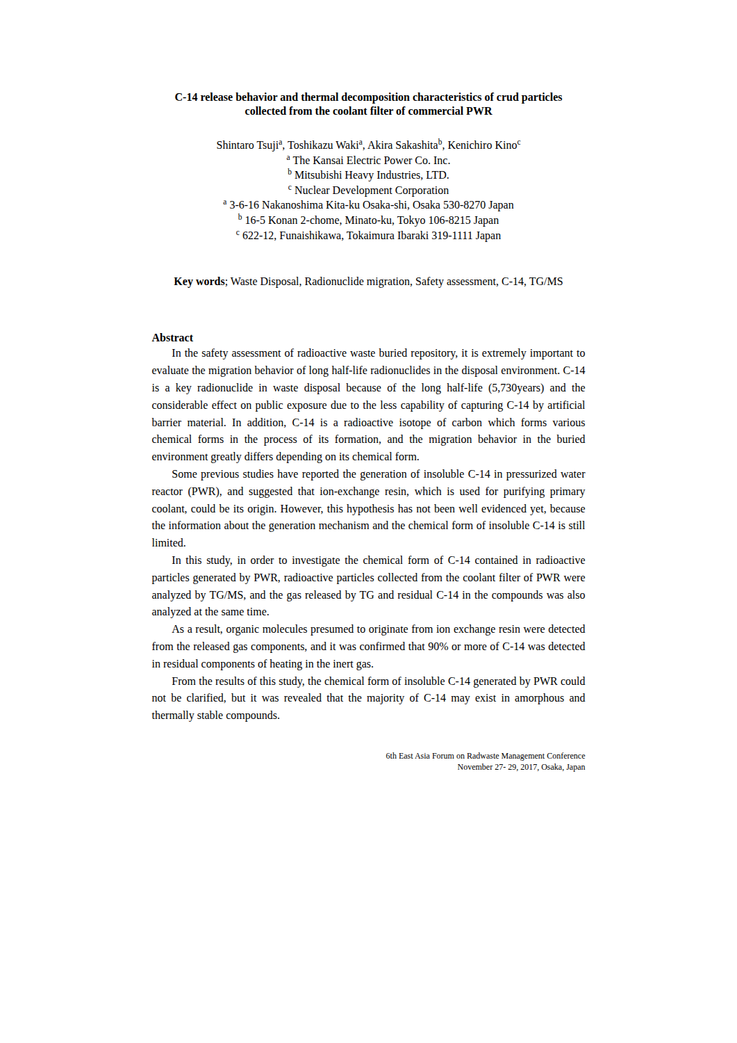C-14 release behavior and thermal decomposition characteristics of crud particles
collected from the coolant filter of commercial PWR
Shintaro Tsujia, Toshikazu Wakia, Akira Sakashitab, Kenichiro Kinoc
a The Kansai Electric Power Co. Inc.
b Mitsubishi Heavy Industries, LTD.
c Nuclear Development Corporation
a 3-6-16 Nakanoshima Kita-ku Osaka-shi, Osaka 530-8270 Japan
b 16-5 Konan 2-chome, Minato-ku, Tokyo 106-8215 Japan
c 622-12, Funaishikawa, Tokaimura Ibaraki 319-1111 Japan
Key words; Waste Disposal, Radionuclide migration, Safety assessment, C-14, TG/MS
Abstract
In the safety assessment of radioactive waste buried repository, it is extremely important to evaluate the migration behavior of long half-life radionuclides in the disposal environment. C-14 is a key radionuclide in waste disposal because of the long half-life (5,730years) and the considerable effect on public exposure due to the less capability of capturing C-14 by artificial barrier material. In addition, C-14 is a radioactive isotope of carbon which forms various chemical forms in the process of its formation, and the migration behavior in the buried environment greatly differs depending on its chemical form.
Some previous studies have reported the generation of insoluble C-14 in pressurized water reactor (PWR), and suggested that ion-exchange resin, which is used for purifying primary coolant, could be its origin. However, this hypothesis has not been well evidenced yet, because the information about the generation mechanism and the chemical form of insoluble C-14 is still limited.
In this study, in order to investigate the chemical form of C-14 contained in radioactive particles generated by PWR, radioactive particles collected from the coolant filter of PWR were analyzed by TG/MS, and the gas released by TG and residual C-14 in the compounds was also analyzed at the same time.
As a result, organic molecules presumed to originate from ion exchange resin were detected from the released gas components, and it was confirmed that 90% or more of C-14 was detected in residual components of heating in the inert gas.
From the results of this study, the chemical form of insoluble C-14 generated by PWR could not be clarified, but it was revealed that the majority of C-14 may exist in amorphous and thermally stable compounds.
6th East Asia Forum on Radwaste Management Conference
November 27- 29, 2017, Osaka, Japan